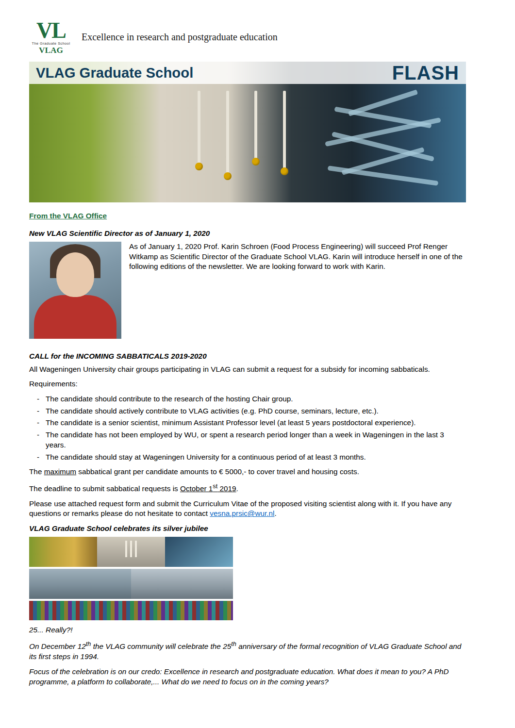VL The Graduate School VLAG
Excellence in research and postgraduate education
VLAG Graduate School
FLASH
From the VLAG Office
New VLAG Scientific Director as of January 1, 2020
As of January 1, 2020 Prof. Karin Schroen (Food Process Engineering) will succeed Prof Renger Witkamp as Scientific Director of the Graduate School VLAG. Karin will introduce herself in one of the following editions of the newsletter. We are looking forward to work with Karin.
CALL for the INCOMING SABBATICALS 2019-2020
All Wageningen University chair groups participating in VLAG can submit a request for a subsidy for incoming sabbaticals.
Requirements:
The candidate should contribute to the research of the hosting Chair group.
The candidate should actively contribute to VLAG activities (e.g. PhD course, seminars, lecture, etc.).
The candidate is a senior scientist, minimum Assistant Professor level (at least 5 years postdoctoral experience).
The candidate has not been employed by WU, or spent a research period longer than a week in Wageningen in the last 3 years.
The candidate should stay at Wageningen University for a continuous period of at least 3 months.
The maximum sabbatical grant per candidate amounts to € 5000,- to cover travel and housing costs.
The deadline to submit sabbatical requests is October 1st 2019.
Please use attached request form and submit the Curriculum Vitae of the proposed visiting scientist along with it. If you have any questions or remarks please do not hesitate to contact vesna.prsic@wur.nl.
VLAG Graduate School celebrates its silver jubilee
25... Really?!
On December 12th the VLAG community will celebrate the 25th anniversary of the formal recognition of VLAG Graduate School and its first steps in 1994.
Focus of the celebration is on our credo: Excellence in research and postgraduate education. What does it mean to you? A PhD programme, a platform to collaborate,... What do we need to focus on in the coming years?